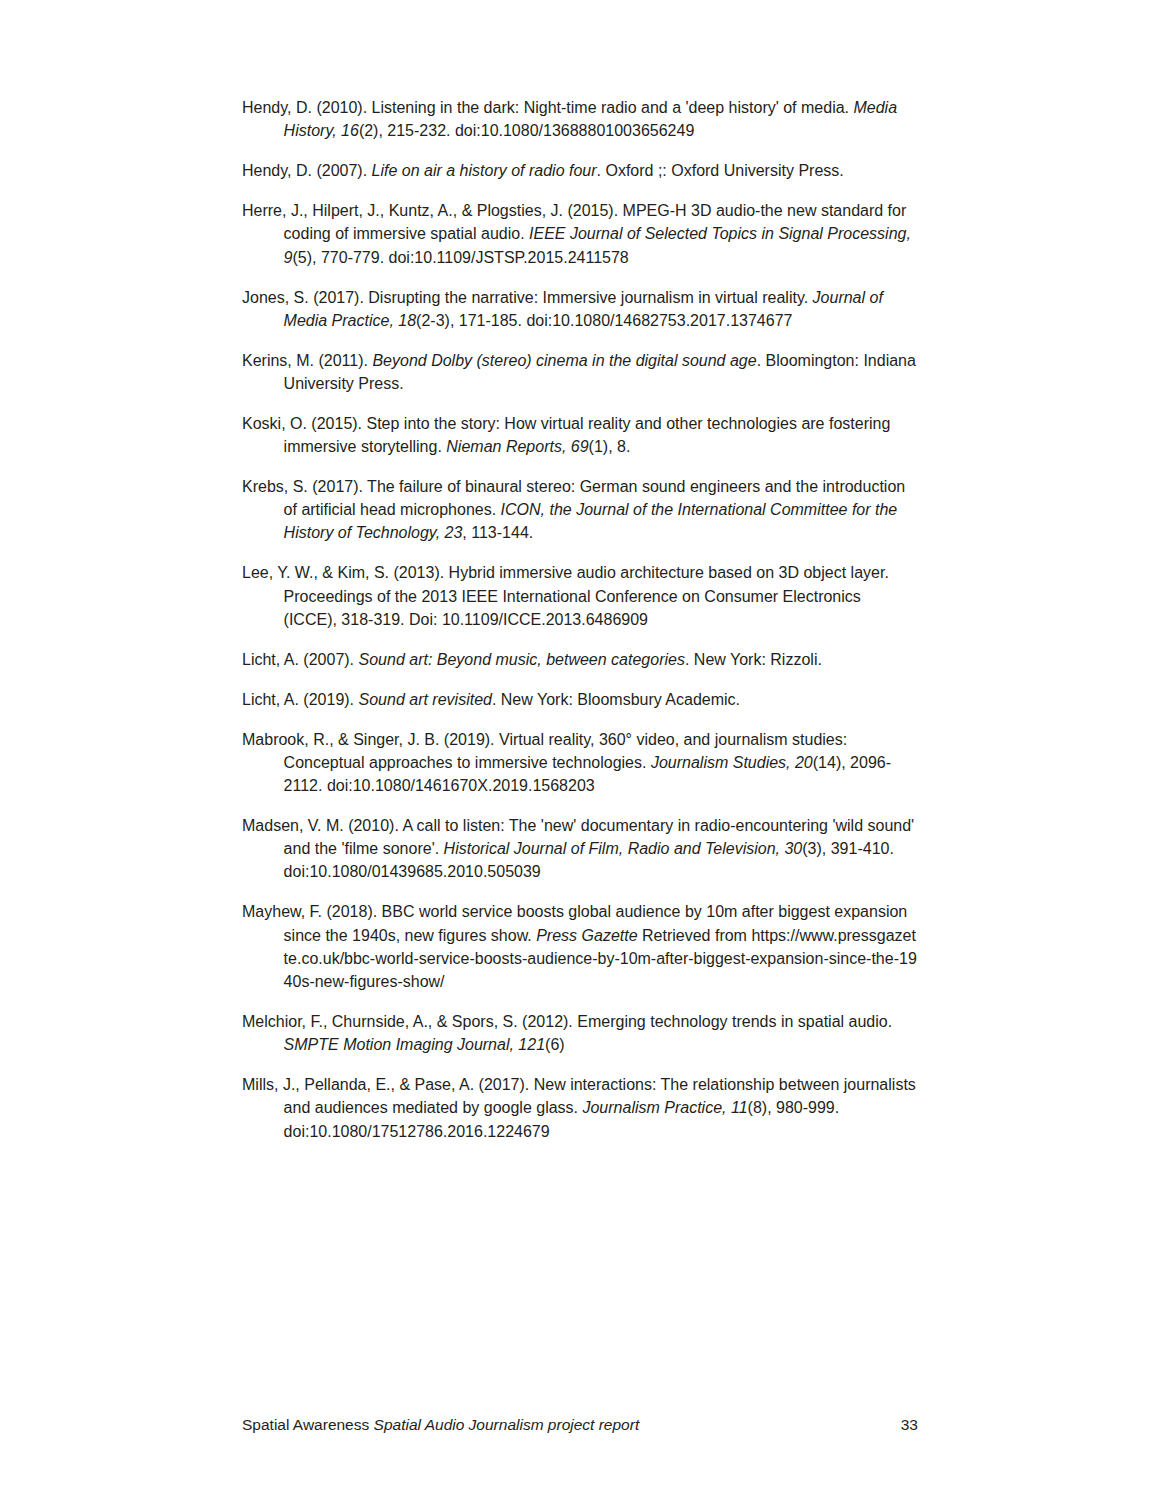Hendy, D. (2010). Listening in the dark: Night-time radio and a 'deep history' of media. Media History, 16(2), 215-232. doi:10.1080/13688801003656249
Hendy, D. (2007). Life on air a history of radio four. Oxford ;: Oxford University Press.
Herre, J., Hilpert, J., Kuntz, A., & Plogsties, J. (2015). MPEG-H 3D audio-the new standard for coding of immersive spatial audio. IEEE Journal of Selected Topics in Signal Processing, 9(5), 770-779. doi:10.1109/JSTSP.2015.2411578
Jones, S. (2017). Disrupting the narrative: Immersive journalism in virtual reality. Journal of Media Practice, 18(2-3), 171-185. doi:10.1080/14682753.2017.1374677
Kerins, M. (2011). Beyond Dolby (stereo) cinema in the digital sound age. Bloomington: Indiana University Press.
Koski, O. (2015). Step into the story: How virtual reality and other technologies are fostering immersive storytelling. Nieman Reports, 69(1), 8.
Krebs, S. (2017). The failure of binaural stereo: German sound engineers and the introduction of artificial head microphones. ICON, the Journal of the International Committee for the History of Technology, 23, 113-144.
Lee, Y. W., & Kim, S. (2013). Hybrid immersive audio architecture based on 3D object layer. Proceedings of the 2013 IEEE International Conference on Consumer Electronics (ICCE), 318-319. Doi: 10.1109/ICCE.2013.6486909
Licht, A. (2007). Sound art: Beyond music, between categories. New York: Rizzoli.
Licht, A. (2019). Sound art revisited. New York: Bloomsbury Academic.
Mabrook, R., & Singer, J. B. (2019). Virtual reality, 360° video, and journalism studies: Conceptual approaches to immersive technologies. Journalism Studies, 20(14), 2096-2112. doi:10.1080/1461670X.2019.1568203
Madsen, V. M. (2010). A call to listen: The 'new' documentary in radio-encountering 'wild sound' and the 'filme sonore'. Historical Journal of Film, Radio and Television, 30(3), 391-410. doi:10.1080/01439685.2010.505039
Mayhew, F. (2018). BBC world service boosts global audience by 10m after biggest expansion since the 1940s, new figures show. Press Gazette Retrieved from https://www.pressgazette.co.uk/bbc-world-service-boosts-audience-by-10m-after-biggest-expansion-since-the-1940s-new-figures-show/
Melchior, F., Churnside, A., & Spors, S. (2012). Emerging technology trends in spatial audio. SMPTE Motion Imaging Journal, 121(6)
Mills, J., Pellanda, E., & Pase, A. (2017). New interactions: The relationship between journalists and audiences mediated by google glass. Journalism Practice, 11(8), 980-999. doi:10.1080/17512786.2016.1224679
Spatial Awareness Spatial Audio Journalism project report
33